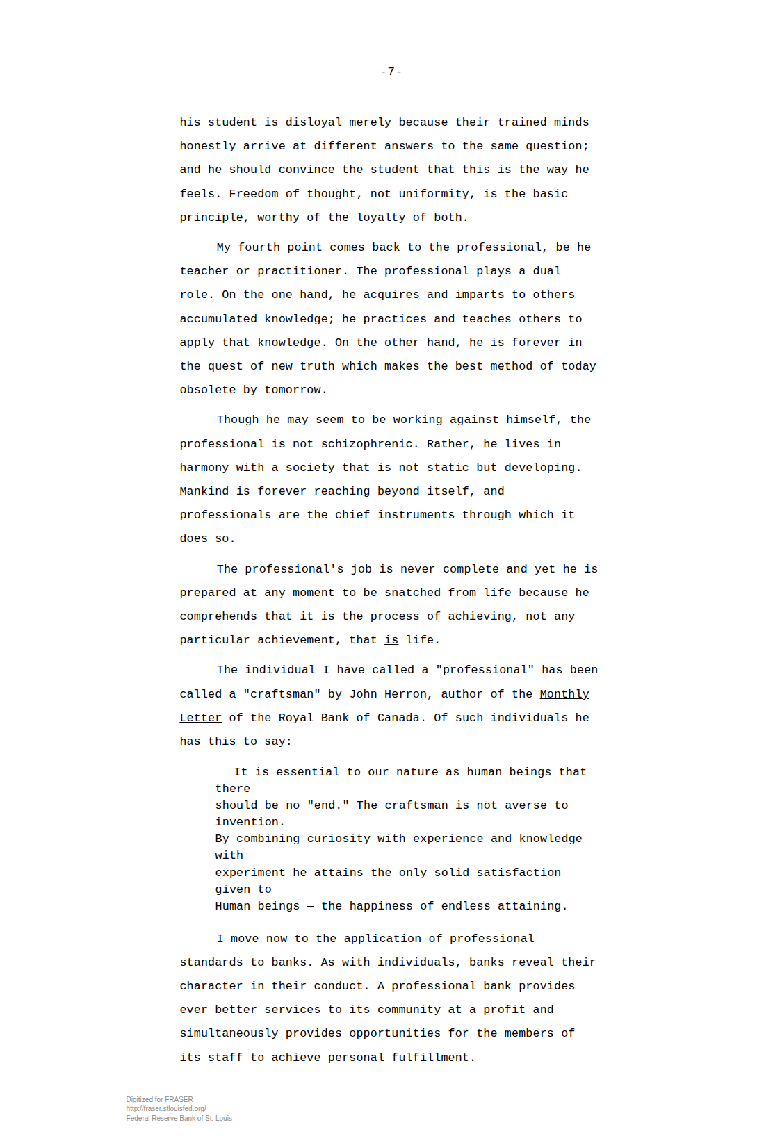-7-
his student is disloyal merely because their trained minds honestly arrive at different answers to the same question; and he should convince the student that this is the way he feels. Freedom of thought, not uniformity, is the basic principle, worthy of the loyalty of both.
My fourth point comes back to the professional, be he teacher or practitioner. The professional plays a dual role. On the one hand, he acquires and imparts to others accumulated knowledge; he practices and teaches others to apply that knowledge. On the other hand, he is forever in the quest of new truth which makes the best method of today obsolete by tomorrow.
Though he may seem to be working against himself, the professional is not schizophrenic. Rather, he lives in harmony with a society that is not static but developing. Mankind is forever reaching beyond itself, and professionals are the chief instruments through which it does so.
The professional's job is never complete and yet he is prepared at any moment to be snatched from life because he comprehends that it is the process of achieving, not any particular achievement, that is life.
The individual I have called a "professional" has been called a "craftsman" by John Herron, author of the Monthly Letter of the Royal Bank of Canada. Of such individuals he has this to say:
It is essential to our nature as human beings that there
should be no "end." The craftsman is not averse to invention.
By combining curiosity with experience and knowledge with
experiment he attains the only solid satisfaction given to
Human beings — the happiness of endless attaining.
I move now to the application of professional standards to banks. As with individuals, banks reveal their character in their conduct. A professional bank provides ever better services to its community at a profit and simultaneously provides opportunities for the members of its staff to achieve personal fulfillment.
Digitized for FRASER
http://fraser.stlouisfed.org/
Federal Reserve Bank of St. Louis